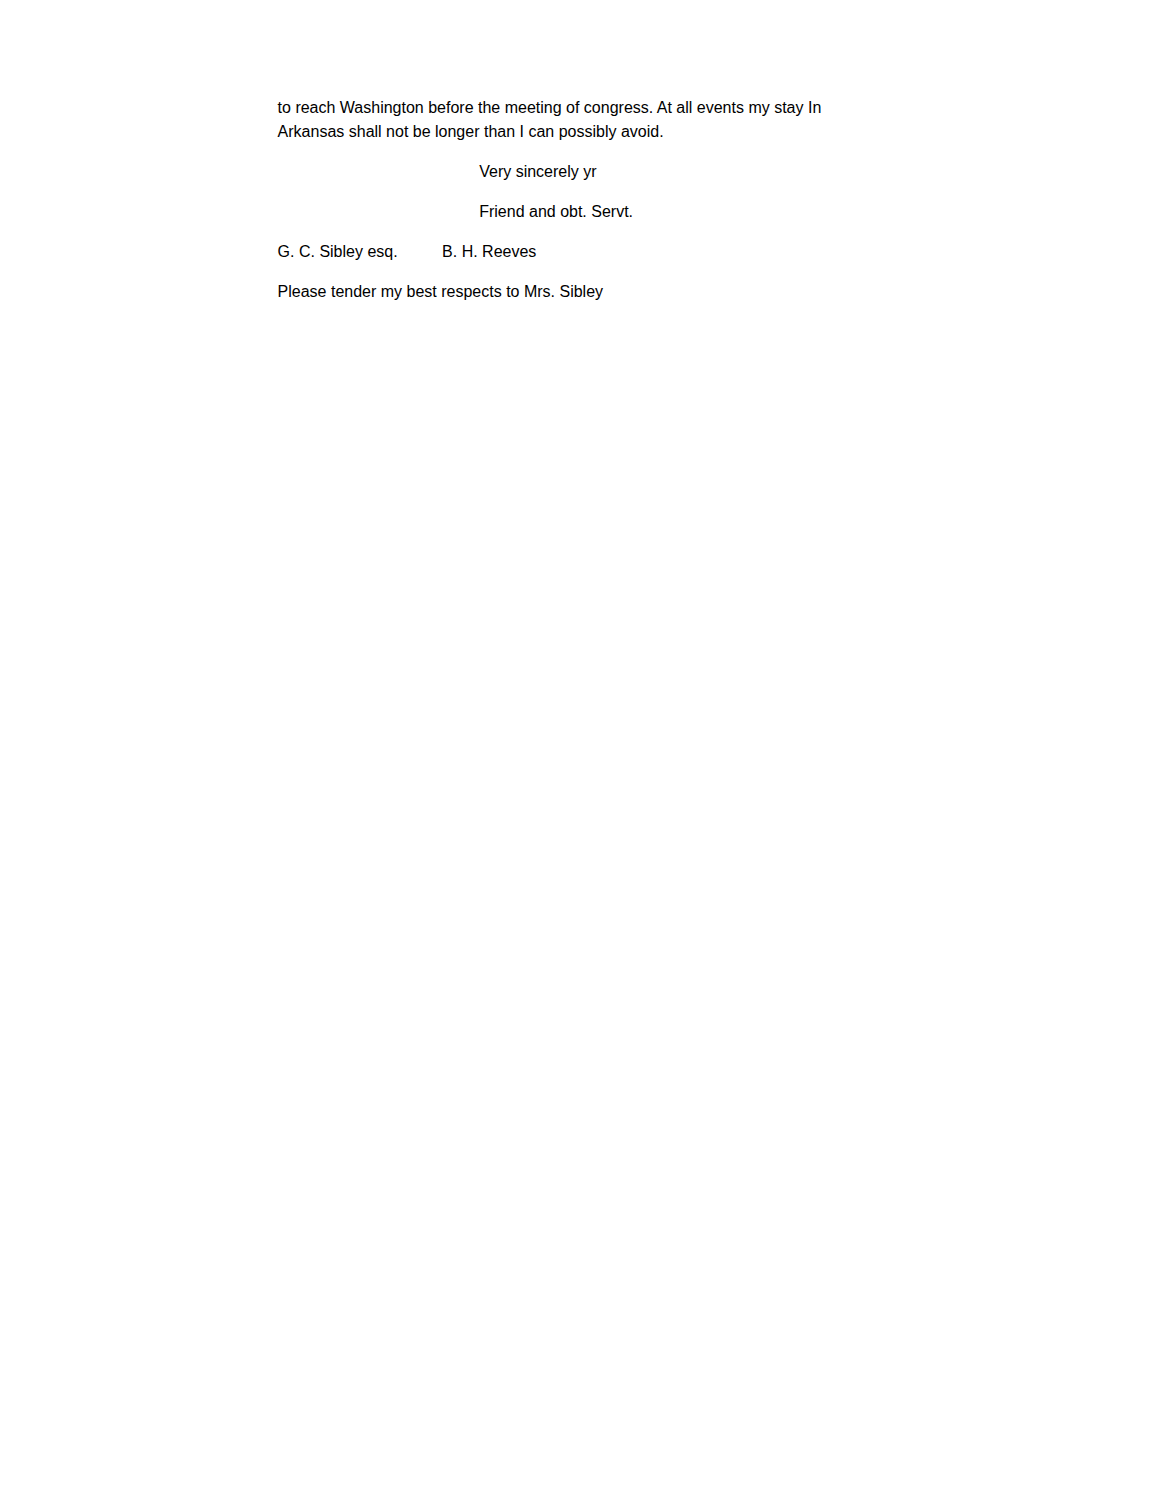to reach Washington before the meeting of congress. At all events my stay In Arkansas shall not be longer than I can possibly avoid.
Very sincerely yr
Friend and obt. Servt.
G. C. Sibley esq. B. H. Reeves
Please tender my best respects to Mrs. Sibley